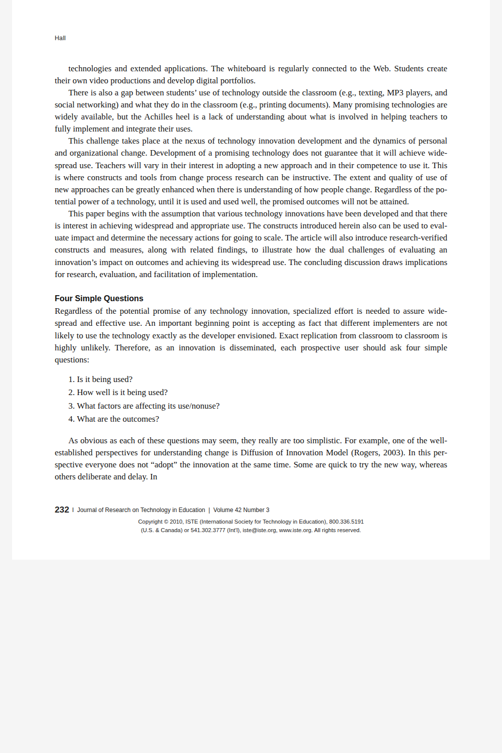Hall
technologies and extended applications. The whiteboard is regularly connected to the Web. Students create their own video productions and develop digital portfolios.
There is also a gap between students’ use of technology outside the classroom (e.g., texting, MP3 players, and social networking) and what they do in the classroom (e.g., printing documents). Many promising technologies are widely available, but the Achilles heel is a lack of understanding about what is involved in helping teachers to fully implement and integrate their uses.
This challenge takes place at the nexus of technology innovation development and the dynamics of personal and organizational change. Development of a promising technology does not guarantee that it will achieve widespread use. Teachers will vary in their interest in adopting a new approach and in their competence to use it. This is where constructs and tools from change process research can be instructive. The extent and quality of use of new approaches can be greatly enhanced when there is understanding of how people change. Regardless of the potential power of a technology, until it is used and used well, the promised outcomes will not be attained.
This paper begins with the assumption that various technology innovations have been developed and that there is interest in achieving widespread and appropriate use. The constructs introduced herein also can be used to evaluate impact and determine the necessary actions for going to scale. The article will also introduce research-verified constructs and measures, along with related findings, to illustrate how the dual challenges of evaluating an innovation’s impact on outcomes and achieving its widespread use. The concluding discussion draws implications for research, evaluation, and facilitation of implementation.
Four Simple Questions
Regardless of the potential promise of any technology innovation, specialized effort is needed to assure widespread and effective use. An important beginning point is accepting as fact that different implementers are not likely to use the technology exactly as the developer envisioned. Exact replication from classroom to classroom is highly unlikely. Therefore, as an innovation is disseminated, each prospective user should ask four simple questions:
Is it being used?
How well is it being used?
What factors are affecting its use/nonuse?
What are the outcomes?
As obvious as each of these questions may seem, they really are too simplistic. For example, one of the well-established perspectives for understanding change is Diffusion of Innovation Model (Rogers, 2003). In this perspective everyone does not “adopt” the innovation at the same time. Some are quick to try the new way, whereas others deliberate and delay. In
232 I Journal of Research on Technology in Education | Volume 42 Number 3 Copyright © 2010, ISTE (International Society for Technology in Education), 800.336.5191 (U.S. & Canada) or 541.302.3777 (Int’l), iste@iste.org, www.iste.org. All rights reserved.